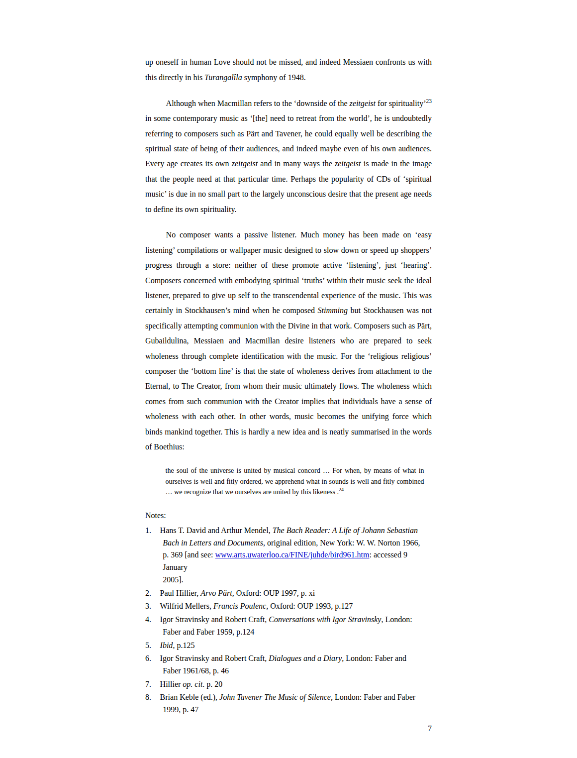up oneself in human Love should not be missed, and indeed Messiaen confronts us with this directly in his Turangalîla symphony of 1948.
Although when Macmillan refers to the ‘downside of the zeitgeist for spirituality’23 in some contemporary music as ‘[the] need to retreat from the world’, he is undoubtedly referring to composers such as Pärt and Tavener, he could equally well be describing the spiritual state of being of their audiences, and indeed maybe even of his own audiences. Every age creates its own zeitgeist and in many ways the zeitgeist is made in the image that the people need at that particular time. Perhaps the popularity of CDs of ‘spiritual music’ is due in no small part to the largely unconscious desire that the present age needs to define its own spirituality.
No composer wants a passive listener. Much money has been made on ‘easy listening’ compilations or wallpaper music designed to slow down or speed up shoppers’ progress through a store: neither of these promote active ‘listening’, just ‘hearing’. Composers concerned with embodying spiritual ‘truths’ within their music seek the ideal listener, prepared to give up self to the transcendental experience of the music. This was certainly in Stockhausen’s mind when he composed Stimming but Stockhausen was not specifically attempting communion with the Divine in that work. Composers such as Pärt, Gubaildulina, Messiaen and Macmillan desire listeners who are prepared to seek wholeness through complete identification with the music. For the ‘religious religious’ composer the ‘bottom line’ is that the state of wholeness derives from attachment to the Eternal, to The Creator, from whom their music ultimately flows. The wholeness which comes from such communion with the Creator implies that individuals have a sense of wholeness with each other. In other words, music becomes the unifying force which binds mankind together. This is hardly a new idea and is neatly summarised in the words of Boethius:
the soul of the universe is united by musical concord … For when, by means of what in ourselves is well and fitly ordered, we apprehend what in sounds is well and fitly combined … we recognize that we ourselves are united by this likeness .24
Notes:
1. Hans T. David and Arthur Mendel, The Bach Reader: A Life of Johann Sebastian Bach in Letters and Documents, original edition, New York: W. W. Norton 1966, p. 369 [and see: www.arts.uwaterloo.ca/FINE/juhde/bird961.htm: accessed 9 January 2005].
2. Paul Hillier, Arvo Pärt, Oxford: OUP 1997, p. xi
3. Wilfrid Mellers, Francis Poulenc, Oxford: OUP 1993, p.127
4. Igor Stravinsky and Robert Craft, Conversations with Igor Stravinsky, London:Faber and Faber 1959, p.124
5. Ibid, p.125
6. Igor Stravinsky and Robert Craft, Dialogues and a Diary, London: Faber andFaber 1961/68, p. 46
7. Hillier op. cit. p. 20
8. Brian Keble (ed.), John Tavener The Music of Silence, London: Faber and Faber1999, p. 47
7